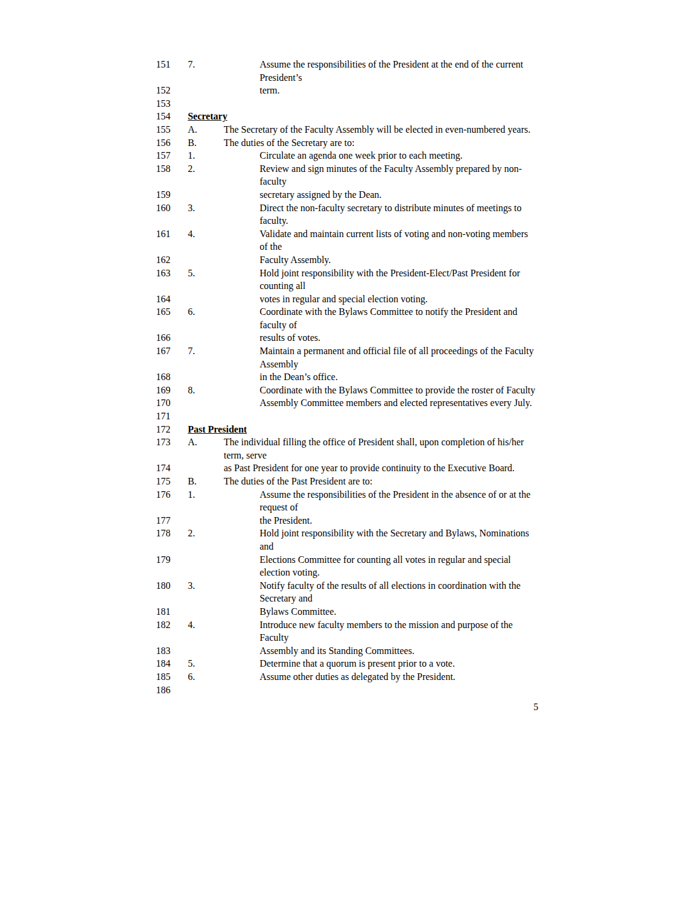| 151 | 7. Assume the responsibilities of the President at the end of the current President’s |
| 152 | term. |
| 153 | |
| 154 | Secretary |
| 155 | A. The Secretary of the Faculty Assembly will be elected in even-numbered years. |
| 156 | B. The duties of the Secretary are to: |
| 157 | 1. Circulate an agenda one week prior to each meeting. |
| 158 | 2. Review and sign minutes of the Faculty Assembly prepared by non-faculty |
| 159 | secretary assigned by the Dean. |
| 160 | 3. Direct the non-faculty secretary to distribute minutes of meetings to faculty. |
| 161 | 4. Validate and maintain current lists of voting and non-voting members of the |
| 162 | Faculty Assembly. |
| 163 | 5. Hold joint responsibility with the President-Elect/Past President for counting all |
| 164 | votes in regular and special election voting. |
| 165 | 6. Coordinate with the Bylaws Committee to notify the President and faculty of |
| 166 | results of votes. |
| 167 | 7. Maintain a permanent and official file of all proceedings of the Faculty Assembly |
| 168 | in the Dean’s office. |
| 169 | 8. Coordinate with the Bylaws Committee to provide the roster of Faculty |
| 170 | Assembly Committee members and elected representatives every July. |
| 171 | |
| 172 | Past President |
| 173 | A. The individual filling the office of President shall, upon completion of his/her term, serve |
| 174 | as Past President for one year to provide continuity to the Executive Board. |
| 175 | B. The duties of the Past President are to: |
| 176 | 1. Assume the responsibilities of the President in the absence of or at the request of |
| 177 | the President. |
| 178 | 2. Hold joint responsibility with the Secretary and Bylaws, Nominations and |
| 179 | Elections Committee for counting all votes in regular and special election voting. |
| 180 | 3. Notify faculty of the results of all elections in coordination with the Secretary and |
| 181 | Bylaws Committee. |
| 182 | 4. Introduce new faculty members to the mission and purpose of the Faculty |
| 183 | Assembly and its Standing Committees. |
| 184 | 5. Determine that a quorum is present prior to a vote. |
| 185 | 6. Assume other duties as delegated by the President. |
| 186 | |
5